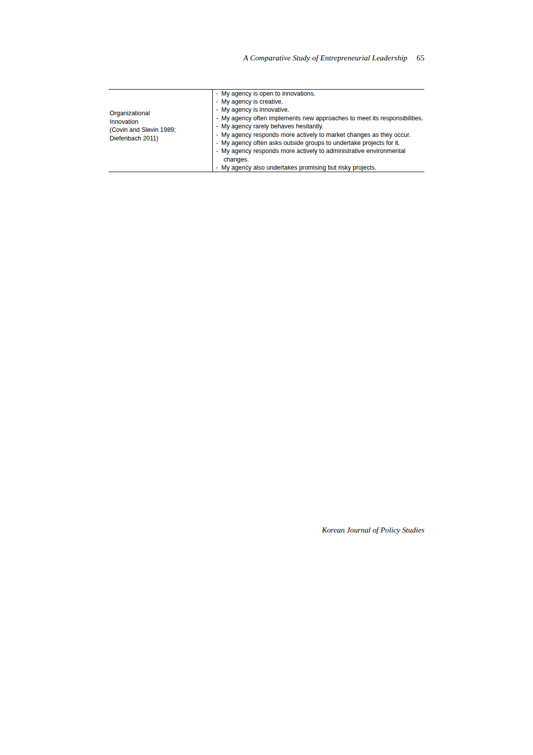A Comparative Study of Entrepreneurial Leadership65
| Organizational Innovation (Covin and Slevin 1989; Diefenbach 2011) | My agency is open to innovations. My agency is creative. My agency is innovative. My agency often implements new approaches to meet its responsibilities. My agency rarely behaves hesitantly. My agency responds more actively to market changes as they occur. My agency often asks outside groups to undertake projects for it. My agency responds more actively to administrative environmental changes. My agency also undertakes promising but risky projects. |
Korean Journal of Policy Studies